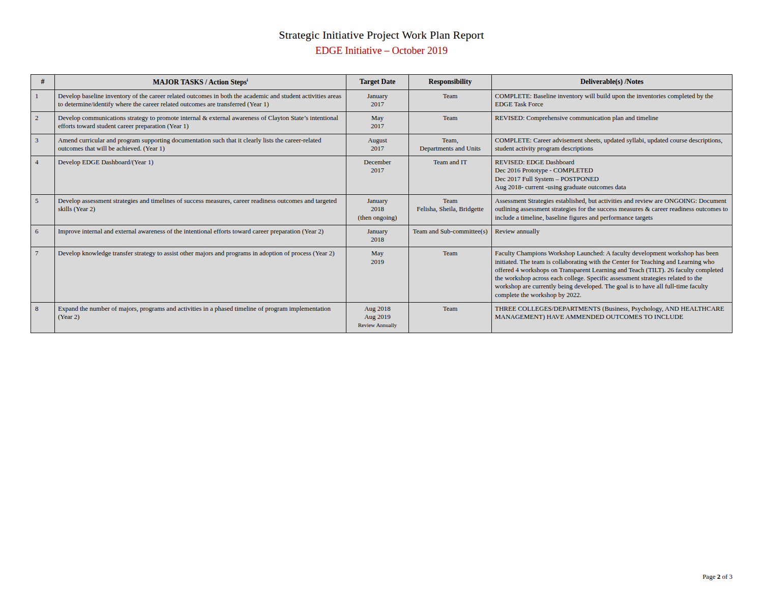Strategic Initiative Project Work Plan Report
EDGE Initiative – October 2019
| # | MAJOR TASKS / Action Steps i | Target Date | Responsibility | Deliverable(s) /Notes |
| --- | --- | --- | --- | --- |
| 1 | Develop baseline inventory of the career related outcomes in both the academic and student activities areas to determine/identify where the career related outcomes are transferred (Year 1) | January 2017 | Team | COMPLETE: Baseline inventory will build upon the inventories completed by the EDGE Task Force |
| 2 | Develop communications strategy to promote internal & external awareness of Clayton State’s intentional efforts toward student career preparation (Year 1) | May 2017 | Team | REVISED: Comprehensive communication plan and timeline |
| 3 | Amend curricular and program supporting documentation such that it clearly lists the career-related outcomes that will be achieved. (Year 1) | August 2017 | Team, Departments and Units | COMPLETE: Career advisement sheets, updated syllabi, updated course descriptions, student activity program descriptions |
| 4 | Develop EDGE Dashboard/(Year 1) | December 2017 | Team and IT | REVISED: EDGE Dashboard Dec 2016 Prototype - COMPLETED Dec 2017 Full System – POSTPONED Aug 2018- current -using graduate outcomes data |
| 5 | Develop assessment strategies and timelines of success measures, career readiness outcomes and targeted skills (Year 2) | January 2018 (then ongoing) | Team Felisha, Sheila, Bridgette | Assessment Strategies established, but activities and review are ONGOING: Document outlining assessment strategies for the success measures & career readiness outcomes to include a timeline, baseline figures and performance targets |
| 6 | Improve internal and external awareness of the intentional efforts toward career preparation (Year 2) | January 2018 | Team and Sub-committee(s) | Review annually |
| 7 | Develop knowledge transfer strategy to assist other majors and programs in adoption of process (Year 2) | May 2019 | Team | Faculty Champions Workshop Launched: A faculty development workshop has been initiated. The team is collaborating with the Center for Teaching and Learning who offered 4 workshops on Transparent Learning and Teach (TILT). 26 faculty completed the workshop across each college. Specific assessment strategies related to the workshop are currently being developed. The goal is to have all full-time faculty complete the workshop by 2022. |
| 8 | Expand the number of majors, programs and activities in a phased timeline of program implementation (Year 2) | Aug 2018 Aug 2019 Review Annually | Team | THREE COLLEGES/DEPARTMENTS (Business, Psychology, AND HEALTHCARE MANAGEMENT) HAVE AMMENDED OUTCOMES TO INCLUDE |
Page 2 of 3